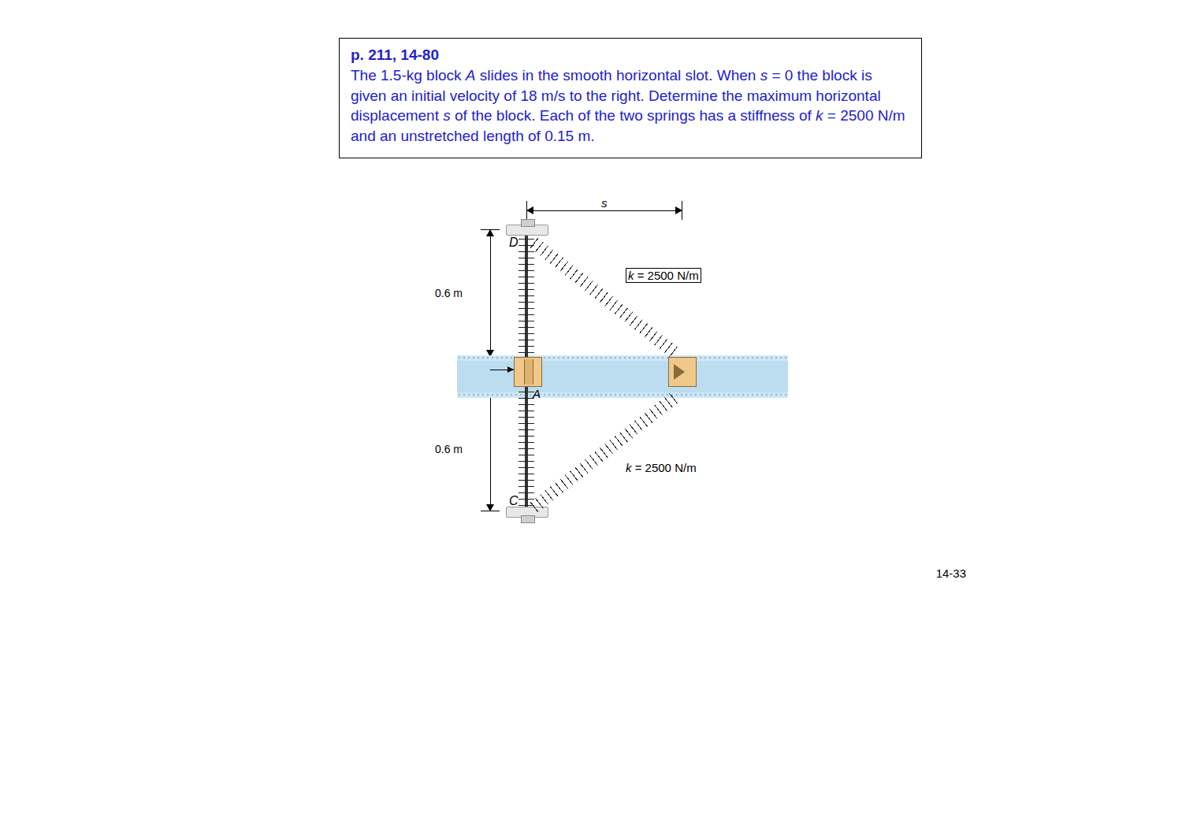p. 211, 14-80
The 1.5-kg block A slides in the smooth horizontal slot. When s = 0 the block is given an initial velocity of 18 m/s to the right. Determine the maximum horizontal displacement s of the block. Each of the two springs has a stiffness of k = 2500 N/m and an unstretched length of 0.15 m.
s
0.6 m
0.6 m
D
C
A
k = 2500 N/m
k = 2500 N/m
14-33